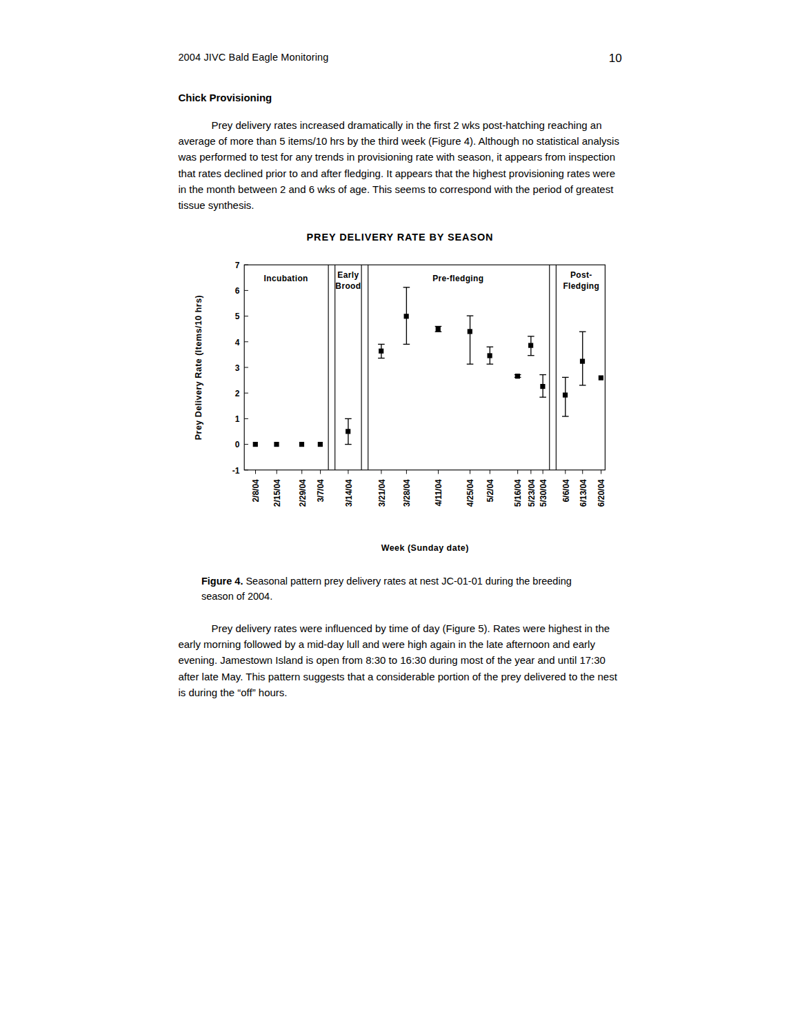2004 JIVC Bald Eagle Monitoring
10
Chick Provisioning
Prey delivery rates increased dramatically in the first 2 wks post-hatching reaching an average of more than 5 items/10 hrs by the third week (Figure 4). Although no statistical analysis was performed to test for any trends in provisioning rate with season, it appears from inspection that rates declined prior to and after fledging. It appears that the highest provisioning rates were in the month between 2 and 6 wks of age. This seems to correspond with the period of greatest tissue synthesis.
PREY DELIVERY RATE BY SEASON
7 6 5 4 3 2 1 0 -1 Prey Delivery Rate (Items/10 hrs) Incubation Early Brood Pre-fledging Post- Fledging 2/8/04 2/15/04 2/29/04 3/7/04 3/14/04 3/21/04 3/28/04 4/11/04 4/25/04 5/2/04 5/16/04 5/23/04 5/30/04 6/6/04 6/13/04 6/20/04 Week (Sunday date)
Figure 4. Seasonal pattern prey delivery rates at nest JC-01-01 during the breeding season of 2004.
Prey delivery rates were influenced by time of day (Figure 5). Rates were highest in the early morning followed by a mid-day lull and were high again in the late afternoon and early evening. Jamestown Island is open from 8:30 to 16:30 during most of the year and until 17:30 after late May. This pattern suggests that a considerable portion of the prey delivered to the nest is during the “off” hours.